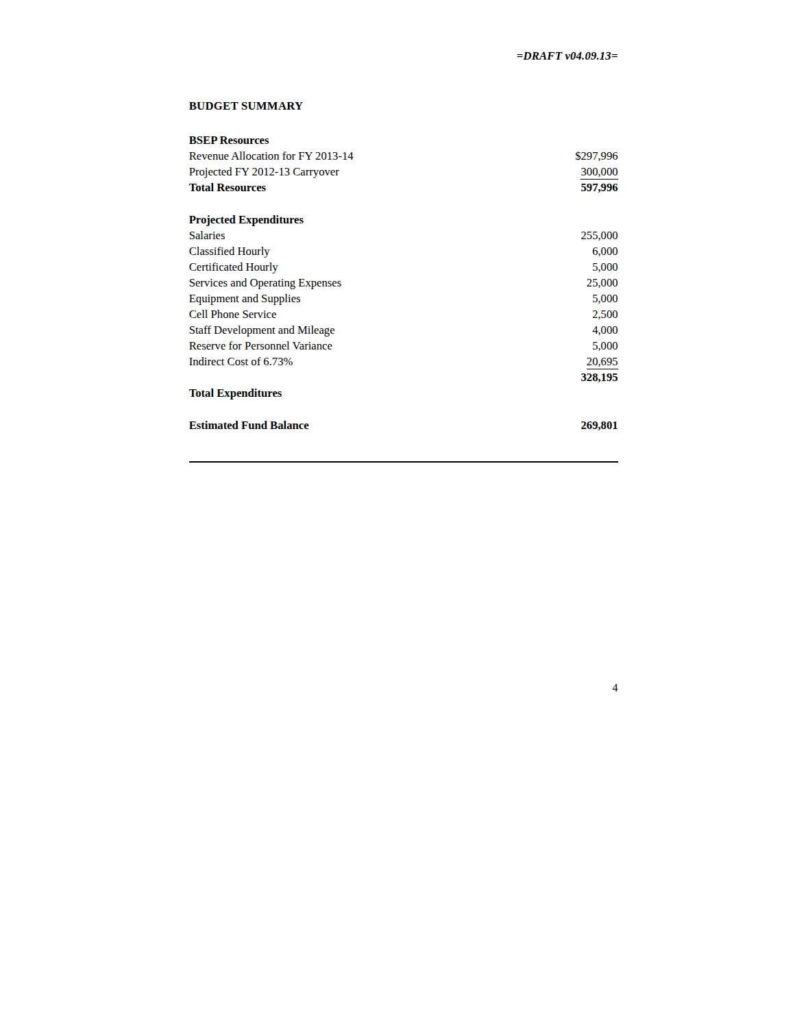=DRAFT v04.09.13=
BUDGET SUMMARY
| BSEP Resources | |
| Revenue Allocation for FY 2013-14 | $297,996 |
| Projected FY 2012-13 Carryover | 300,000 |
| Total Resources | 597,996 |
| Projected Expenditures | |
| Salaries | 255,000 |
| Classified Hourly | 6,000 |
| Certificated Hourly | 5,000 |
| Services and Operating Expenses | 25,000 |
| Equipment and Supplies | 5,000 |
| Cell Phone Service | 2,500 |
| Staff Development and Mileage | 4,000 |
| Reserve for Personnel Variance | 5,000 |
| Indirect Cost of 6.73% | 20,695 |
| | 328,195 |
| Total Expenditures | |
| Estimated Fund Balance | 269,801 |
4